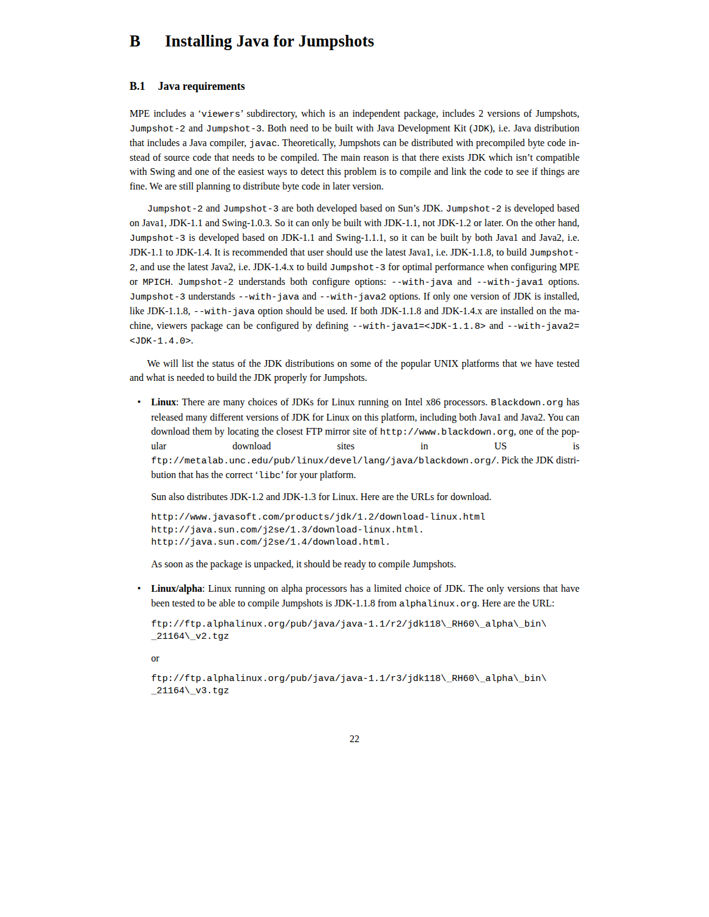BInstalling Java for Jumpshots
B.1 Java requirements
MPE includes a ‘viewers’ subdirectory, which is an independent package, includes 2 versions of Jumpshots, Jumpshot-2 and Jumpshot-3. Both need to be built with Java Development Kit (JDK), i.e. Java distribution that includes a Java compiler, javac. Theoretically, Jumpshots can be distributed with precompiled byte code instead of source code that needs to be compiled. The main reason is that there exists JDK which isn’t compatible with Swing and one of the easiest ways to detect this problem is to compile and link the code to see if things are fine. We are still planning to distribute byte code in later version.
Jumpshot-2 and Jumpshot-3 are both developed based on Sun’s JDK. Jumpshot-2 is developed based on Java1, JDK-1.1 and Swing-1.0.3. So it can only be built with JDK-1.1, not JDK-1.2 or later. On the other hand, Jumpshot-3 is developed based on JDK-1.1 and Swing-1.1.1, so it can be built by both Java1 and Java2, i.e. JDK-1.1 to JDK-1.4. It is recommended that user should use the latest Java1, i.e. JDK-1.1.8, to build Jumpshot-2, and use the latest Java2, i.e. JDK-1.4.x to build Jumpshot-3 for optimal performance when configuring MPE or MPICH. Jumpshot-2 understands both configure options: --with-java and --with-java1 options. Jumpshot-3 understands --with-java and --with-java2 options. If only one version of JDK is installed, like JDK-1.1.8, --with-java option should be used. If both JDK-1.1.8 and JDK-1.4.x are installed on the machine, viewers package can be configured by defining --with-java1=<JDK-1.1.8> and --with-java2=<JDK-1.4.0>.
We will list the status of the JDK distributions on some of the popular UNIX platforms that we have tested and what is needed to build the JDK properly for Jumpshots.
Linux: There are many choices of JDKs for Linux running on Intel x86 processors. Blackdown.org has released many different versions of JDK for Linux on this platform, including both Java1 and Java2. You can download them by locating the closest FTP mirror site of http://www.blackdown.org, one of the popular download sites in US is ftp://metalab.unc.edu/pub/linux/devel/lang/java/blackdown.org/. Pick the JDK distribution that has the correct ‘libc’ for your platform.
Sun also distributes JDK-1.2 and JDK-1.3 for Linux. Here are the URLs for download.
http://www.javasoft.com/products/jdk/1.2/download-linux.html
http://java.sun.com/j2se/1.3/download-linux.html.
http://java.sun.com/j2se/1.4/download.html.
As soon as the package is unpacked, it should be ready to compile Jumpshots.
Linux/alpha: Linux running on alpha processors has a limited choice of JDK. The only versions that have been tested to be able to compile Jumpshots is JDK-1.1.8 from alphalinux.org. Here are the URL:
ftp://ftp.alphalinux.org/pub/java/java-1.1/r2/jdk118\_RH60\_alpha\_bin\
_21164\_v2.tgz
or
ftp://ftp.alphalinux.org/pub/java/java-1.1/r3/jdk118\_RH60\_alpha\_bin\
_21164\_v3.tgz
22